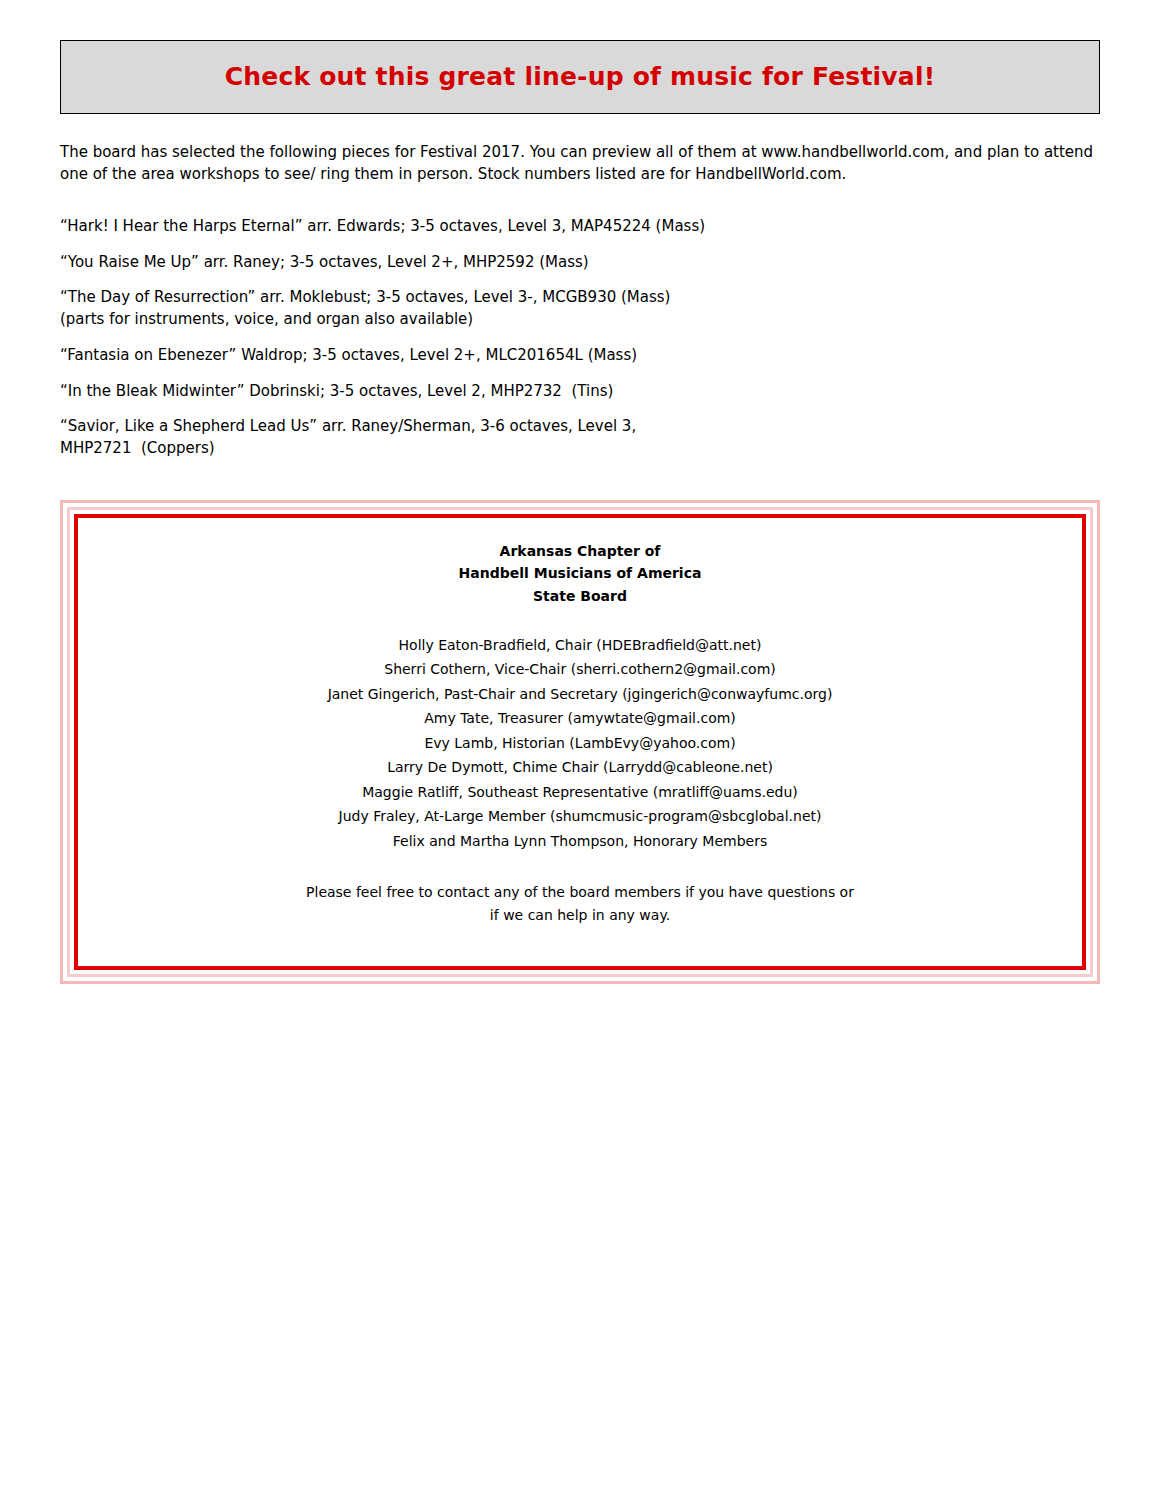Check out this great line-up of music for Festival!
The board has selected the following pieces for Festival 2017. You can preview all of them at www.handbellworld.com, and plan to attend one of the area workshops to see/ ring them in person. Stock numbers listed are for HandbellWorld.com.
“Hark! I Hear the Harps Eternal” arr. Edwards; 3-5 octaves, Level 3, MAP45224 (Mass)
“You Raise Me Up” arr. Raney; 3-5 octaves, Level 2+, MHP2592 (Mass)
“The Day of Resurrection” arr. Moklebust; 3-5 octaves, Level 3-, MCGB930 (Mass)
(parts for instruments, voice, and organ also available)
“Fantasia on Ebenezer” Waldrop; 3-5 octaves, Level 2+, MLC201654L (Mass)
“In the Bleak Midwinter” Dobrinski; 3-5 octaves, Level 2, MHP2732 (Tins)
“Savior, Like a Shepherd Lead Us” arr. Raney/Sherman, 3-6 octaves, Level 3,
MHP2721 (Coppers)
Arkansas Chapter of
Handbell Musicians of America
State Board
Holly Eaton-Bradfield, Chair (HDEBradfield@att.net)
Sherri Cothern, Vice-Chair (sherri.cothern2@gmail.com)
Janet Gingerich, Past-Chair and Secretary (jgingerich@conwayfumc.org)
Amy Tate, Treasurer (amywtate@gmail.com)
Evy Lamb, Historian (LambEvy@yahoo.com)
Larry De Dymott, Chime Chair (Larrydd@cableone.net)
Maggie Ratliff, Southeast Representative (mratliff@uams.edu)
Judy Fraley, At-Large Member (shumcmusic-program@sbcglobal.net)
Felix and Martha Lynn Thompson, Honorary Members
Please feel free to contact any of the board members if you have questions or
if we can help in any way.